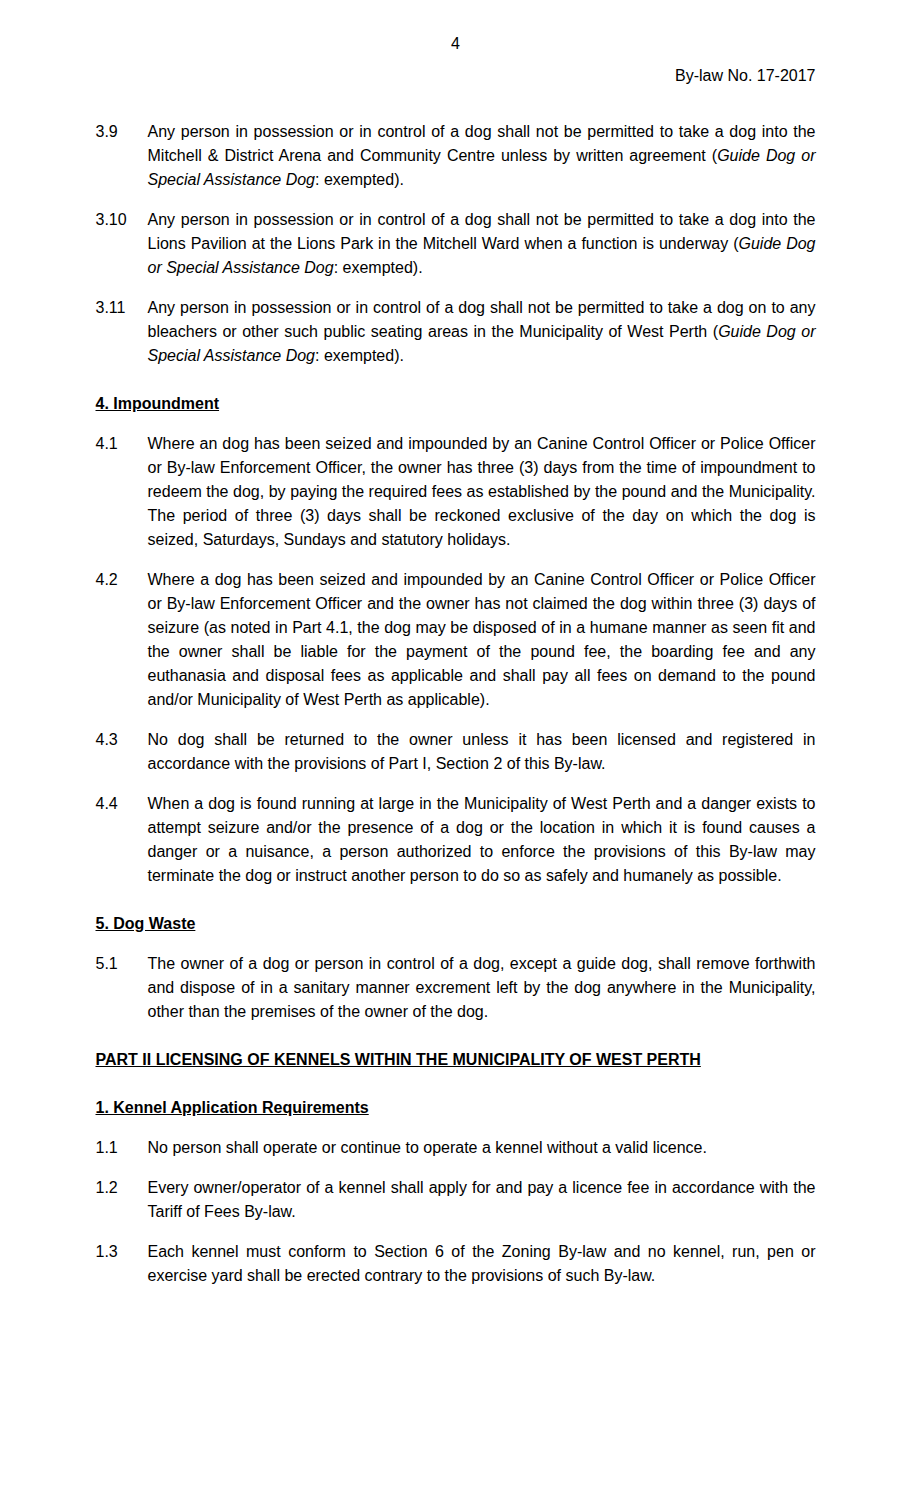4
By-law No. 17-2017
3.9
Any person in possession or in control of a dog shall not be permitted to take a dog into the Mitchell & District Arena and Community Centre unless by written agreement (Guide Dog or Special Assistance Dog: exempted).
3.10
Any person in possession or in control of a dog shall not be permitted to take a dog into the Lions Pavilion at the Lions Park in the Mitchell Ward when a function is underway (Guide Dog or Special Assistance Dog: exempted).
3.11
Any person in possession or in control of a dog shall not be permitted to take a dog on to any bleachers or other such public seating areas in the Municipality of West Perth (Guide Dog or Special Assistance Dog: exempted).
4. Impoundment
4.1
Where an dog has been seized and impounded by an Canine Control Officer or Police Officer or By-law Enforcement Officer, the owner has three (3) days from the time of impoundment to redeem the dog, by paying the required fees as established by the pound and the Municipality. The period of three (3) days shall be reckoned exclusive of the day on which the dog is seized, Saturdays, Sundays and statutory holidays.
4.2
Where a dog has been seized and impounded by an Canine Control Officer or Police Officer or By-law Enforcement Officer and the owner has not claimed the dog within three (3) days of seizure (as noted in Part 4.1, the dog may be disposed of in a humane manner as seen fit and the owner shall be liable for the payment of the pound fee, the boarding fee and any euthanasia and disposal fees as applicable and shall pay all fees on demand to the pound and/or Municipality of West Perth as applicable).
4.3
No dog shall be returned to the owner unless it has been licensed and registered in accordance with the provisions of Part I, Section 2 of this By-law.
4.4
When a dog is found running at large in the Municipality of West Perth and a danger exists to attempt seizure and/or the presence of a dog or the location in which it is found causes a danger or a nuisance, a person authorized to enforce the provisions of this By-law may terminate the dog or instruct another person to do so as safely and humanely as possible.
5. Dog Waste
5.1
The owner of a dog or person in control of a dog, except a guide dog, shall remove forthwith and dispose of in a sanitary manner excrement left by the dog anywhere in the Municipality, other than the premises of the owner of the dog.
PART II LICENSING OF KENNELS WITHIN THE MUNICIPALITY OF WEST PERTH
1. Kennel Application Requirements
1.1
No person shall operate or continue to operate a kennel without a valid licence.
1.2
Every owner/operator of a kennel shall apply for and pay a licence fee in accordance with the Tariff of Fees By-law.
1.3
Each kennel must conform to Section 6 of the Zoning By-law and no kennel, run, pen or exercise yard shall be erected contrary to the provisions of such By-law.